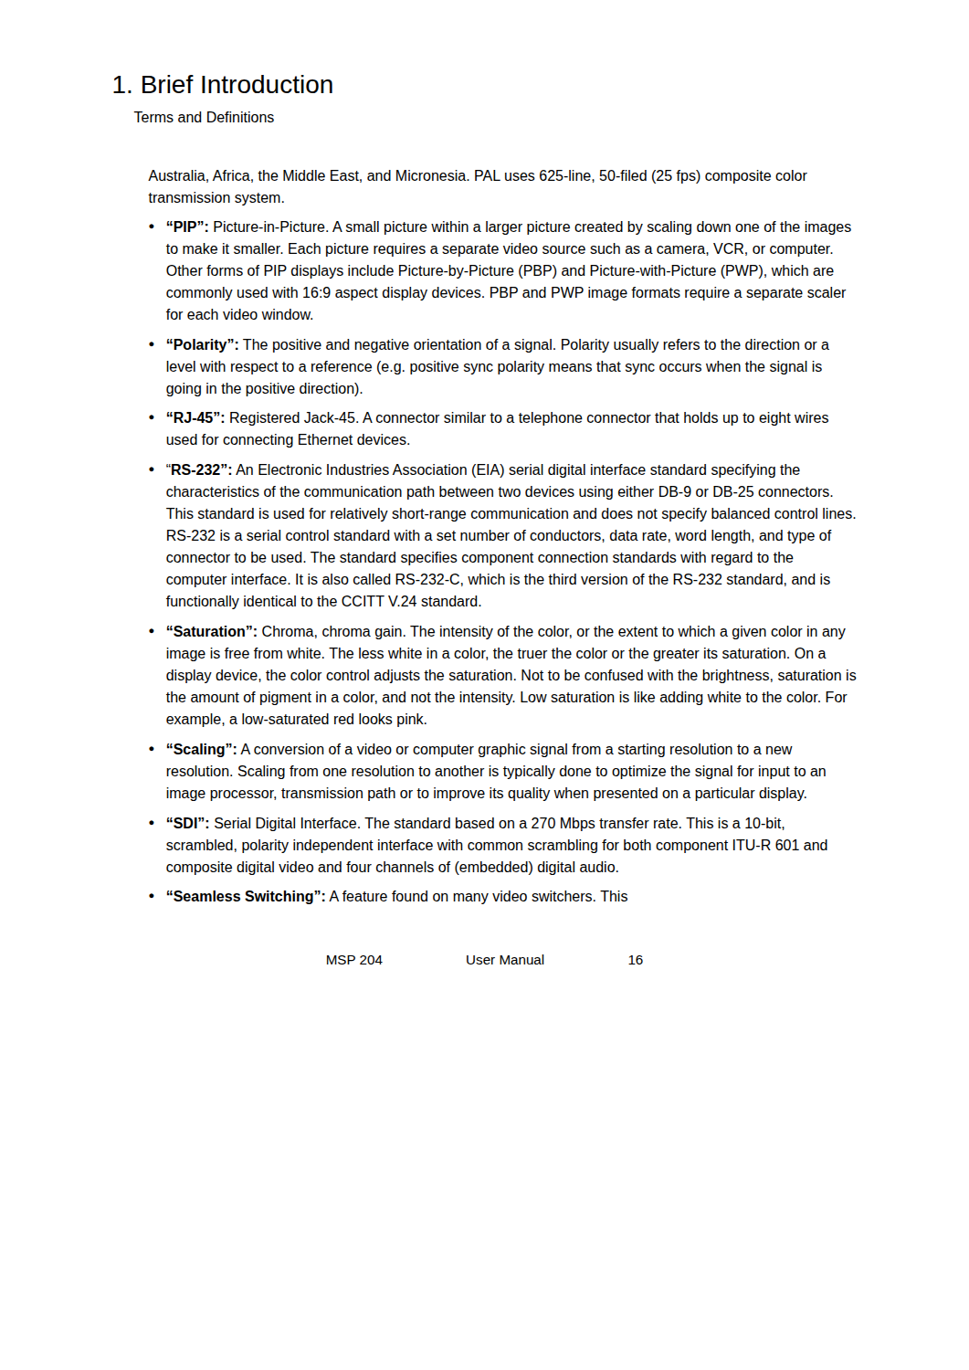1. Brief Introduction
Terms and Definitions
Australia, Africa, the Middle East, and Micronesia. PAL uses 625-line, 50-filed (25 fps) composite color transmission system.
“PIP”: Picture-in-Picture. A small picture within a larger picture created by scaling down one of the images to make it smaller. Each picture requires a separate video source such as a camera, VCR, or computer. Other forms of PIP displays include Picture-by-Picture (PBP) and Picture-with-Picture (PWP), which are commonly used with 16:9 aspect display devices. PBP and PWP image formats require a separate scaler for each video window.
“Polarity”: The positive and negative orientation of a signal. Polarity usually refers to the direction or a level with respect to a reference (e.g. positive sync polarity means that sync occurs when the signal is going in the positive direction).
“RJ-45”: Registered Jack-45. A connector similar to a telephone connector that holds up to eight wires used for connecting Ethernet devices.
“RS-232”: An Electronic Industries Association (EIA) serial digital interface standard specifying the characteristics of the communication path between two devices using either DB-9 or DB-25 connectors. This standard is used for relatively short-range communication and does not specify balanced control lines. RS-232 is a serial control standard with a set number of conductors, data rate, word length, and type of connector to be used. The standard specifies component connection standards with regard to the computer interface. It is also called RS-232-C, which is the third version of the RS-232 standard, and is functionally identical to the CCITT V.24 standard.
“Saturation”: Chroma, chroma gain. The intensity of the color, or the extent to which a given color in any image is free from white. The less white in a color, the truer the color or the greater its saturation. On a display device, the color control adjusts the saturation. Not to be confused with the brightness, saturation is the amount of pigment in a color, and not the intensity. Low saturation is like adding white to the color. For example, a low-saturated red looks pink.
“Scaling”: A conversion of a video or computer graphic signal from a starting resolution to a new resolution. Scaling from one resolution to another is typically done to optimize the signal for input to an image processor, transmission path or to improve its quality when presented on a particular display.
“SDI”: Serial Digital Interface. The standard based on a 270 Mbps transfer rate. This is a 10-bit, scrambled, polarity independent interface with common scrambling for both component ITU-R 601 and composite digital video and four channels of (embedded) digital audio.
“Seamless Switching”: A feature found on many video switchers. This
MSP 204 User Manual 16